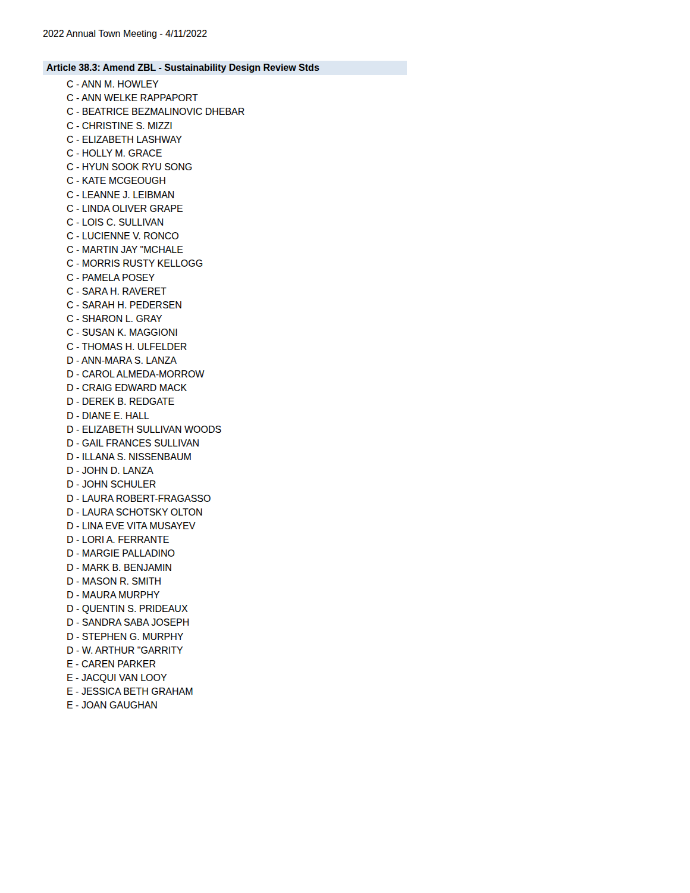2022 Annual Town Meeting - 4/11/2022
Article 38.3: Amend ZBL - Sustainability Design Review Stds
C - ANN M. HOWLEY
C - ANN WELKE RAPPAPORT
C - BEATRICE BEZMALINOVIC DHEBAR
C - CHRISTINE S. MIZZI
C - ELIZABETH LASHWAY
C - HOLLY M. GRACE
C - HYUN SOOK RYU SONG
C - KATE MCGEOUGH
C - LEANNE J. LEIBMAN
C - LINDA OLIVER GRAPE
C - LOIS C. SULLIVAN
C - LUCIENNE V. RONCO
C - MARTIN JAY "MCHALE
C - MORRIS RUSTY KELLOGG
C - PAMELA POSEY
C - SARA H. RAVERET
C - SARAH H. PEDERSEN
C - SHARON L. GRAY
C - SUSAN K. MAGGIONI
C - THOMAS H. ULFELDER
D - ANN-MARA S. LANZA
D - CAROL ALMEDA-MORROW
D - CRAIG EDWARD MACK
D - DEREK B. REDGATE
D - DIANE E. HALL
D - ELIZABETH SULLIVAN WOODS
D - GAIL FRANCES SULLIVAN
D - ILLANA S. NISSENBAUM
D - JOHN D. LANZA
D - JOHN SCHULER
D - LAURA ROBERT-FRAGASSO
D - LAURA SCHOTSKY OLTON
D - LINA EVE VITA MUSAYEV
D - LORI A. FERRANTE
D - MARGIE PALLADINO
D - MARK B. BENJAMIN
D - MASON R. SMITH
D - MAURA MURPHY
D - QUENTIN S. PRIDEAUX
D - SANDRA SABA JOSEPH
D - STEPHEN G. MURPHY
D - W. ARTHUR "GARRITY
E - CAREN PARKER
E - JACQUI VAN LOOY
E - JESSICA BETH GRAHAM
E - JOAN GAUGHAN